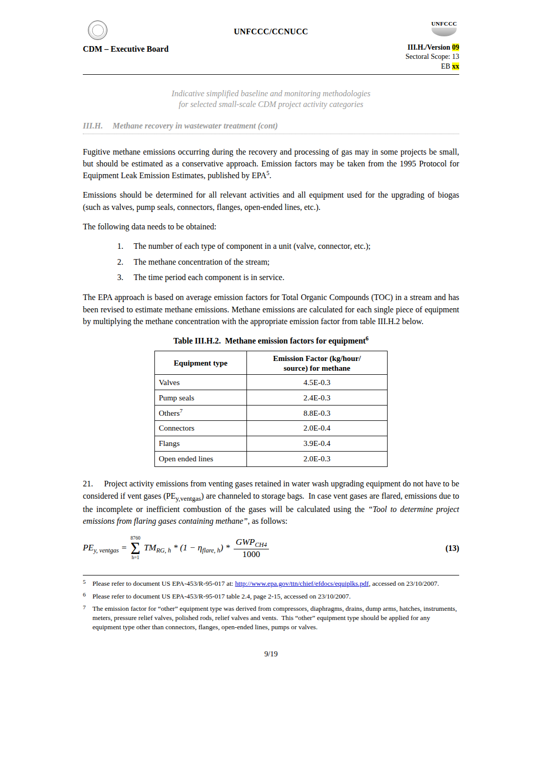UNFCCC/CCNUCC
UNFCCC
CDM – Executive Board
III.H./Version 09
Sectoral Scope: 13
EB xx
Indicative simplified baseline and monitoring methodologies
for selected small-scale CDM project activity categories
III.H. Methane recovery in wastewater treatment (cont)
Fugitive methane emissions occurring during the recovery and processing of gas may in some projects be small, but should be estimated as a conservative approach. Emission factors may be taken from the 1995 Protocol for Equipment Leak Emission Estimates, published by EPA5.
Emissions should be determined for all relevant activities and all equipment used for the upgrading of biogas (such as valves, pump seals, connectors, flanges, open-ended lines, etc.).
The following data needs to be obtained:
The number of each type of component in a unit (valve, connector, etc.);
The methane concentration of the stream;
The time period each component is in service.
The EPA approach is based on average emission factors for Total Organic Compounds (TOC) in a stream and has been revised to estimate methane emissions. Methane emissions are calculated for each single piece of equipment by multiplying the methane concentration with the appropriate emission factor from table III.H.2 below.
Table III.H.2. Methane emission factors for equipment 6
| Equipment type | Emission Factor (kg/hour/ source) for methane |
| --- | --- |
| Valves | 4.5E-0.3 |
| Pump seals | 2.4E-0.3 |
| Others 7 | 8.8E-0.3 |
| Connectors | 2.0E-0.4 |
| Flangs | 3.9E-0.4 |
| Open ended lines | 2.0E-0.3 |
21. Project activity emissions from venting gases retained in water wash upgrading equipment do not have to be considered if vent gases (PEy,ventgas) are channeled to storage bags. In case vent gases are flared, emissions due to the incomplete or inefficient combustion of the gases will be calculated using the “Tool to determine project emissions from flaring gases containing methane”, as follows:
PEy, ventgas = 8760 Σ h=1 TMRG, h * (1 − ηflare, h) * GWPCH4 1000
(13)
5 Please refer to document US EPA-453/R-95-017 at: http://www.epa.gov/ttn/chief/efdocs/equiplks.pdf, accessed on 23/10/2007.
6 Please refer to document US EPA-453/R-95-017 table 2.4, page 2-15, accessed on 23/10/2007.
7 The emission factor for “other” equipment type was derived from compressors, diaphragms, drains, dump arms, hatches, instruments, meters, pressure relief valves, polished rods, relief valves and vents. This “other” equipment type should be applied for any equipment type other than connectors, flanges, open-ended lines, pumps or valves.
9/19